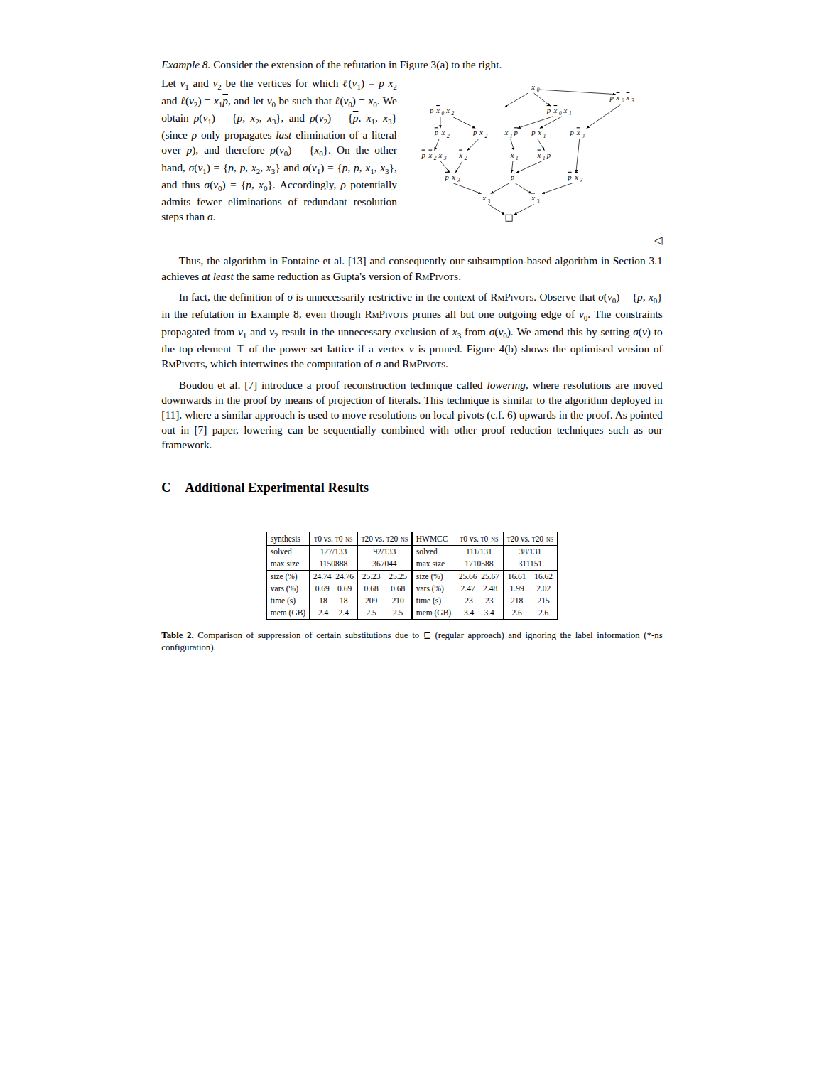Example 8. Consider the extension of the refutation in Figure 3(a) to the right.
x0 p x0 x2 p x0 x1 p x0 x3 p x2 p x2 x1 p p x1 p x3 p x2 x3 x2 x1 x1 p p x3 p p x3 x3 x3
Let v1 and v2 be the vertices for which ℓ(v1) = p x2 and ℓ(v2) = x1p, and let v0 be such that ℓ(v0) = x0. We obtain ρ(v1) = {p, x2, x3}, and ρ(v2) = {p, x1, x3} (since ρ only propagates last elimination of a literal over p), and therefore ρ(v0) = {x0}. On the other hand, σ(v1) = {p, p, x2, x3} and σ(v1) = {p, p, x1, x3}, and thus σ(v0) = {p, x0}. Accordingly, ρ potentially admits fewer eliminations of redundant resolution steps than σ.
◁
Thus, the algorithm in Fontaine et al. [13] and consequently our subsumption-based algorithm in Section 3.1 achieves at least the same reduction as Gupta's version of RmPivots.
In fact, the definition of σ is unnecessarily restrictive in the context of RmPivots. Observe that σ(v0) = {p, x0} in the refutation in Example 8, even though RmPivots prunes all but one outgoing edge of v0. The constraints propagated from v1 and v2 result in the unnecessary exclusion of x3 from σ(v0). We amend this by setting σ(v) to the top element ⊤ of the power set lattice if a vertex v is pruned. Figure 4(b) shows the optimised version of RmPivots, which intertwines the computation of σ and RmPivots.
Boudou et al. [7] introduce a proof reconstruction technique called lowering, where resolutions are moved downwards in the proof by means of projection of literals. This technique is similar to the algorithm deployed in [11], where a similar approach is used to move resolutions on local pivots (c.f. 6) upwards in the proof. As pointed out in [7] paper, lowering can be sequentially combined with other proof reduction techniques such as our framework.
CAdditional Experimental Results
| synthesis | t0 vs. t0-ns | t20 vs. t20-ns | HWMCC | t0 vs. t0-ns | t20 vs. t20-ns |
| solved | 127/133 | 92/133 | solved | 111/131 | 38/131 |
| max size | 1150888 | 367044 | max size | 1710588 | 311151 |
| size (%) | 24.74 24.76 | 25.23 | 25.25 | size (%) | 25.66 25.67 | 16.61 | 16.62 |
| vars (%) | 0.69 0.69 | 0.68 | 0.68 | vars (%) | 2.47 2.48 | 1.99 | 2.02 |
| time (s) | 18 18 | 209 | 210 | time (s) | 23 23 | 218 | 215 |
| mem (GB) | 2.4 2.4 | 2.5 | 2.5 | mem (GB) | 3.4 3.4 | 2.6 | 2.6 |
Table 2. Comparison of suppression of certain substitutions due to ⊑ (regular approach) and ignoring the label information (*-ns configuration).